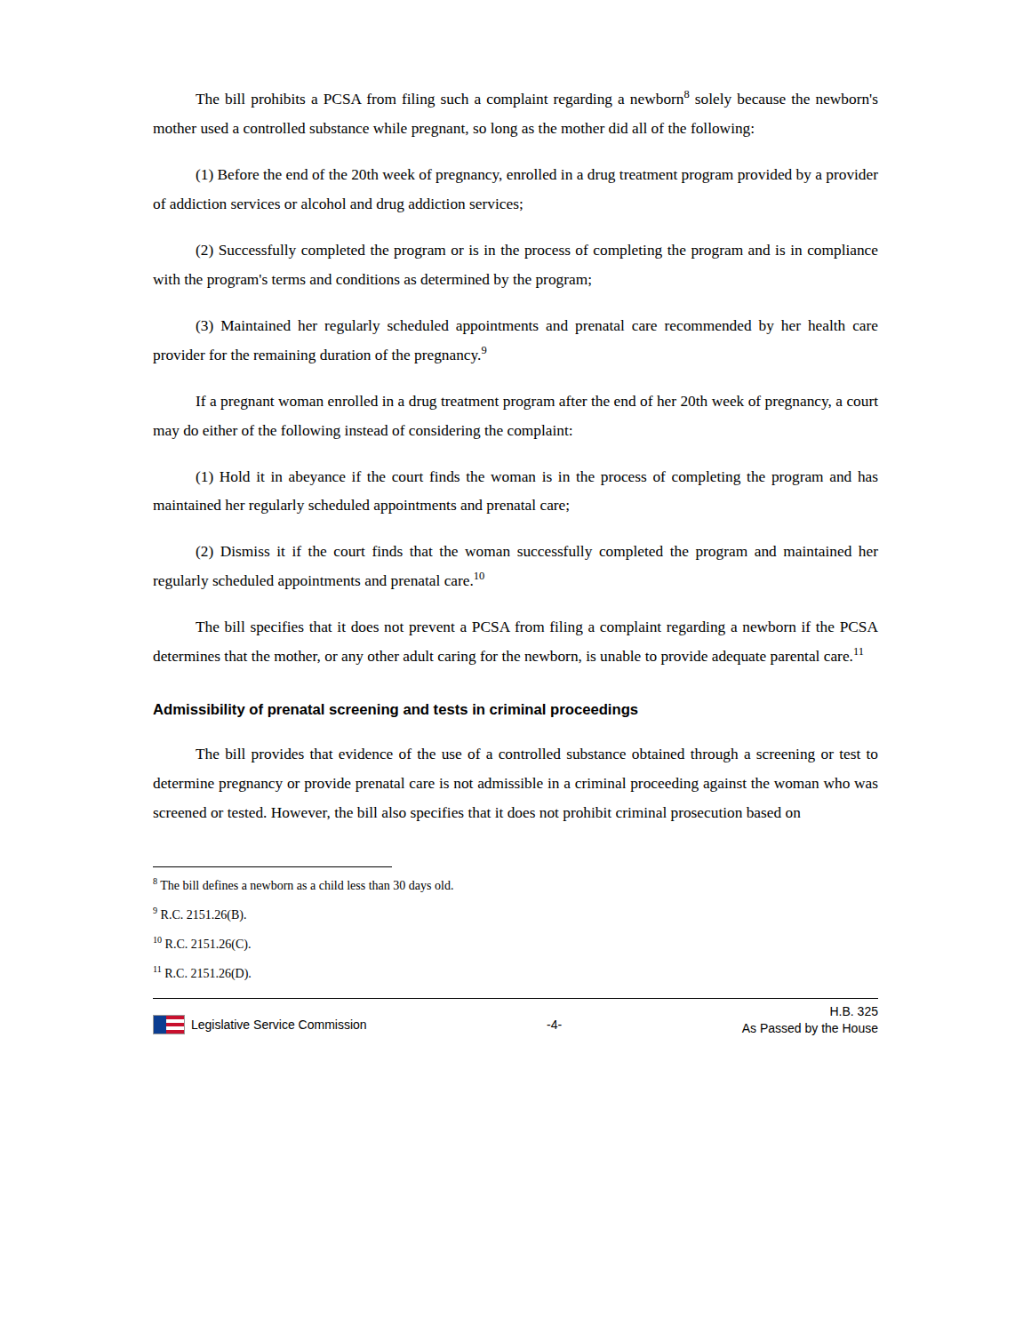The bill prohibits a PCSA from filing such a complaint regarding a newborn8 solely because the newborn's mother used a controlled substance while pregnant, so long as the mother did all of the following:
(1) Before the end of the 20th week of pregnancy, enrolled in a drug treatment program provided by a provider of addiction services or alcohol and drug addiction services;
(2) Successfully completed the program or is in the process of completing the program and is in compliance with the program's terms and conditions as determined by the program;
(3) Maintained her regularly scheduled appointments and prenatal care recommended by her health care provider for the remaining duration of the pregnancy.9
If a pregnant woman enrolled in a drug treatment program after the end of her 20th week of pregnancy, a court may do either of the following instead of considering the complaint:
(1) Hold it in abeyance if the court finds the woman is in the process of completing the program and has maintained her regularly scheduled appointments and prenatal care;
(2) Dismiss it if the court finds that the woman successfully completed the program and maintained her regularly scheduled appointments and prenatal care.10
The bill specifies that it does not prevent a PCSA from filing a complaint regarding a newborn if the PCSA determines that the mother, or any other adult caring for the newborn, is unable to provide adequate parental care.11
Admissibility of prenatal screening and tests in criminal proceedings
The bill provides that evidence of the use of a controlled substance obtained through a screening or test to determine pregnancy or provide prenatal care is not admissible in a criminal proceeding against the woman who was screened or tested. However, the bill also specifies that it does not prohibit criminal prosecution based on
8 The bill defines a newborn as a child less than 30 days old.
9 R.C. 2151.26(B).
10 R.C. 2151.26(C).
11 R.C. 2151.26(D).
Legislative Service Commission
-4-
H.B. 325
As Passed by the House